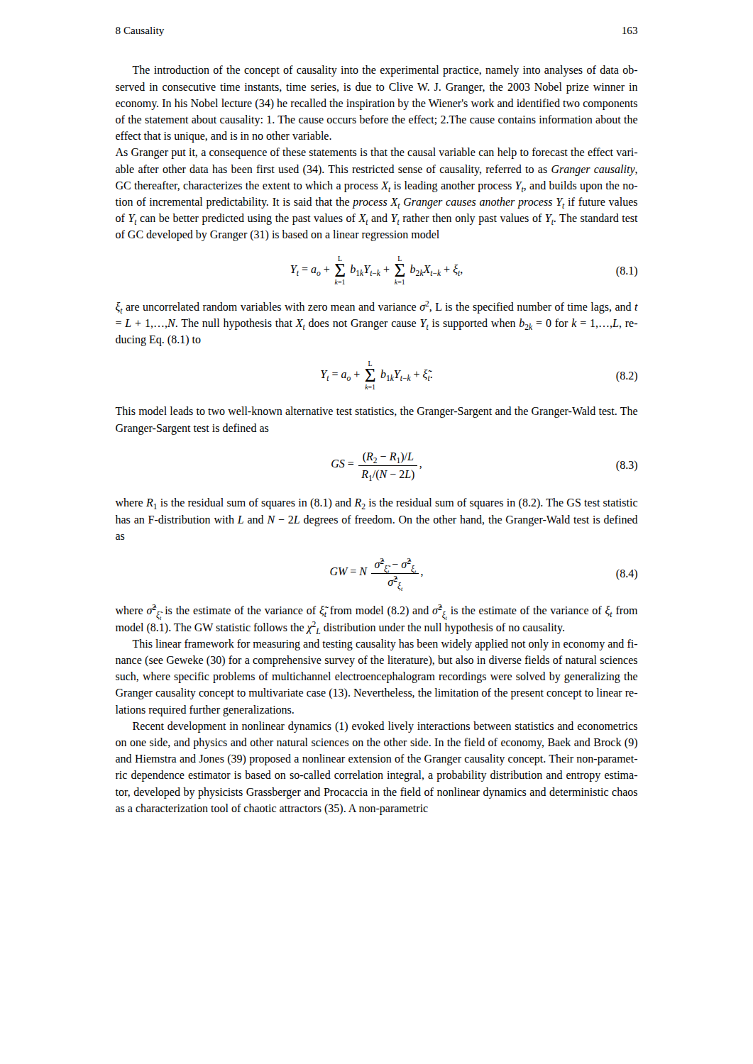8 Causality 163
The introduction of the concept of causality into the experimental practice, namely into analyses of data observed in consecutive time instants, time series, is due to Clive W. J. Granger, the 2003 Nobel prize winner in economy. In his Nobel lecture (34) he recalled the inspiration by the Wiener's work and identified two components of the statement about causality: 1. The cause occurs before the effect; 2.The cause contains information about the effect that is unique, and is in no other variable.
As Granger put it, a consequence of these statements is that the causal variable can help to forecast the effect variable after other data has been first used (34). This restricted sense of causality, referred to as Granger causality, GC thereafter, characterizes the extent to which a process Xt is leading another process Yt, and builds upon the notion of incremental predictability. It is said that the process Xt Granger causes another process Yt if future values of Yt can be better predicted using the past values of Xt and Yt rather then only past values of Yt. The standard test of GC developed by Granger (31) is based on a linear regression model
Yt = ao + LΣk=1 b1kYt−k + LΣk=1 b2kXt−k + ξt, (8.1)
ξt are uncorrelated random variables with zero mean and variance σ2, L is the specified number of time lags, and t = L + 1,…,N. The null hypothesis that Xt does not Granger cause Yt is supported when b2k = 0 for k = 1,…,L, reducing Eq. (8.1) to
Yt = ao + LΣk=1 b1kYt−k + ξ̃t. (8.2)
This model leads to two well-known alternative test statistics, the Granger-Sargent and the Granger-Wald test. The Granger-Sargent test is defined as
GS = (R2 − R1)/L R1/(N − 2L) , (8.3)
where R1 is the residual sum of squares in (8.1) and R2 is the residual sum of squares in (8.2). The GS test statistic has an F-distribution with L and N − 2L degrees of freedom. On the other hand, the Granger-Wald test is defined as
GW = N σ̂2ξ̃t − σ̂2ξt σ̂2ξt , (8.4)
where σ̂2ξ̃t is the estimate of the variance of ξ̃t from model (8.2) and σ̂2ξt is the estimate of the variance of ξt from model (8.1). The GW statistic follows the χ2L distribution under the null hypothesis of no causality.
This linear framework for measuring and testing causality has been widely applied not only in economy and finance (see Geweke (30) for a comprehensive survey of the literature), but also in diverse fields of natural sciences such, where specific problems of multichannel electroencephalogram recordings were solved by generalizing the Granger causality concept to multivariate case (13). Nevertheless, the limitation of the present concept to linear relations required further generalizations.
Recent development in nonlinear dynamics (1) evoked lively interactions between statistics and econometrics on one side, and physics and other natural sciences on the other side. In the field of economy, Baek and Brock (9) and Hiemstra and Jones (39) proposed a nonlinear extension of the Granger causality concept. Their non-parametric dependence estimator is based on so-called correlation integral, a probability distribution and entropy estimator, developed by physicists Grassberger and Procaccia in the field of nonlinear dynamics and deterministic chaos as a characterization tool of chaotic attractors (35). A non-parametric